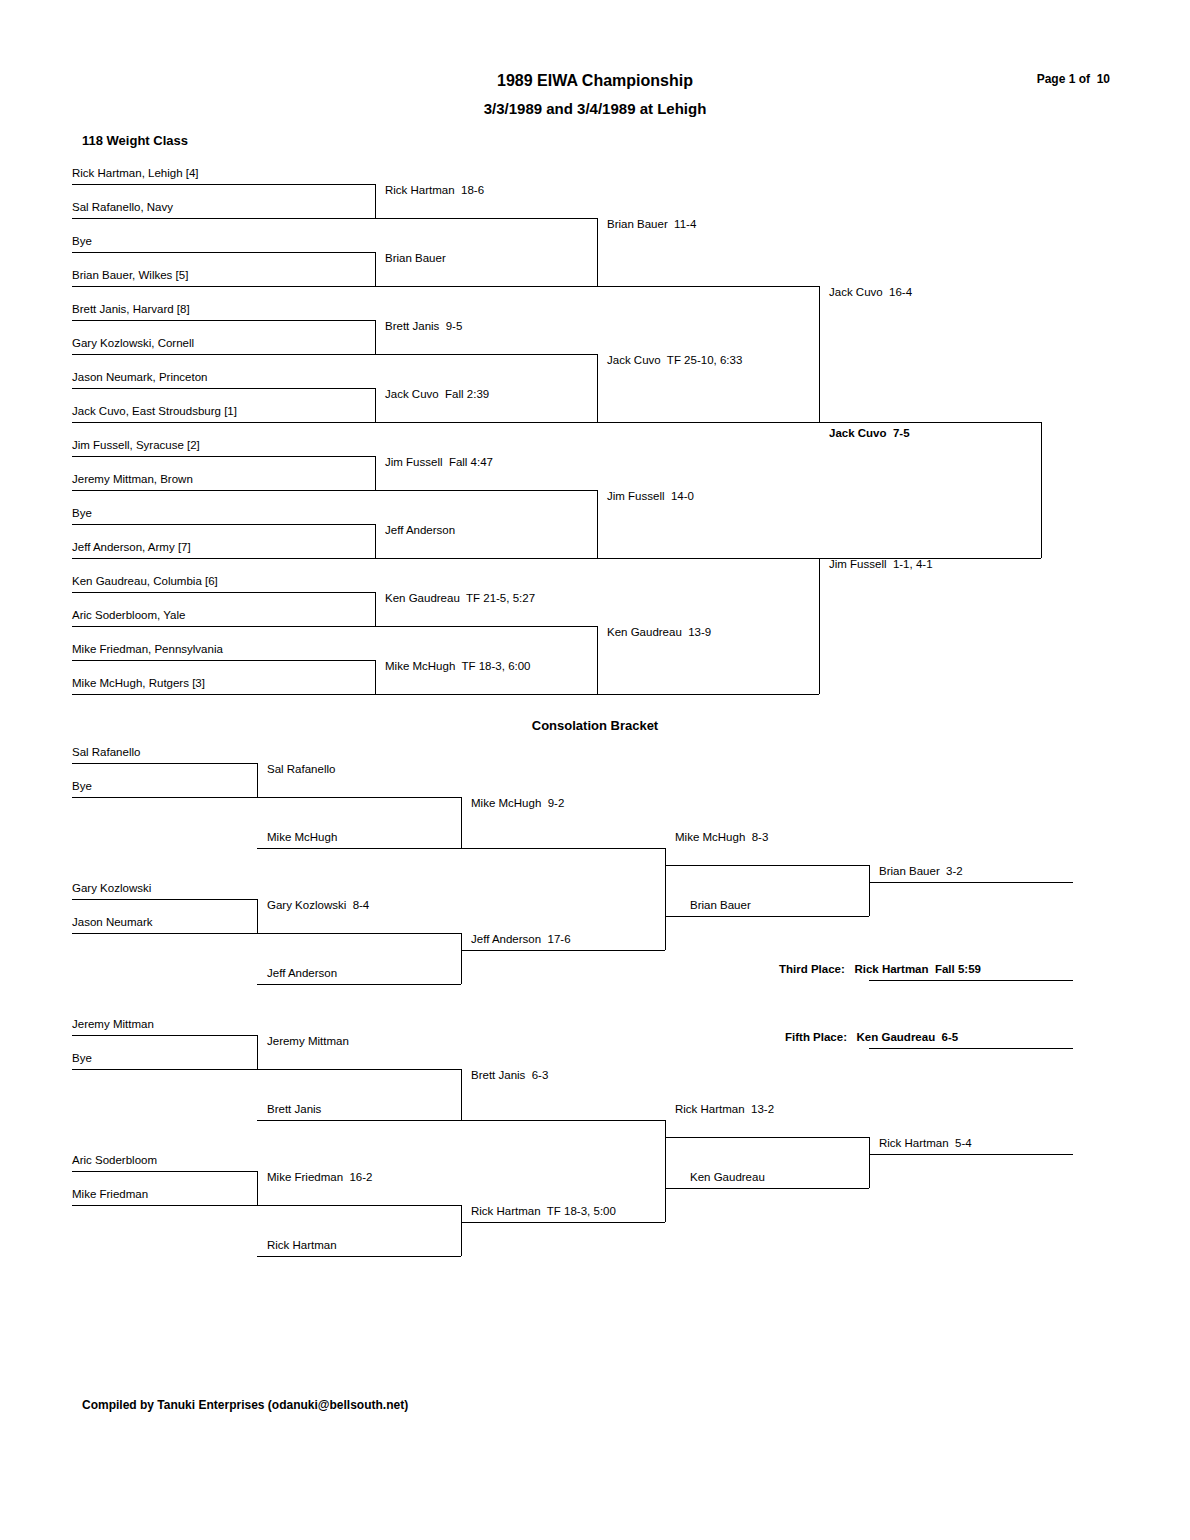1989 EIWA Championship
3/3/1989 and 3/4/1989 at Lehigh
Page 1 of 10
118 Weight Class
Rick Hartman, Lehigh [4]
Sal Rafanello, Navy
Bye
Brian Bauer, Wilkes [5]
Brett Janis, Harvard [8]
Gary Kozlowski, Cornell
Jason Neumark, Princeton
Jack Cuvo, East Stroudsburg [1]
Jim Fussell, Syracuse [2]
Jeremy Mittman, Brown
Bye
Jeff Anderson, Army [7]
Ken Gaudreau, Columbia [6]
Aric Soderbloom, Yale
Mike Friedman, Pennsylvania
Mike McHugh, Rutgers [3]
Rick Hartman 18-6
Brian Bauer
Brett Janis 9-5
Jack Cuvo Fall 2:39
Jim Fussell Fall 4:47
Jeff Anderson
Ken Gaudreau TF 21-5, 5:27
Mike McHugh TF 18-3, 6:00
Brian Bauer 11-4
Jack Cuvo TF 25-10, 6:33
Jim Fussell 14-0
Ken Gaudreau 13-9
Jack Cuvo 16-4
Jim Fussell 1-1, 4-1
Jack Cuvo 7-5
Consolation Bracket
Sal Rafanello
Bye
Gary Kozlowski
Jason Neumark
Jeremy Mittman
Bye
Aric Soderbloom
Mike Friedman
Sal Rafanello
Mike McHugh
Gary Kozlowski 8-4
Jeff Anderson
Jeremy Mittman
Brett Janis
Mike Friedman 16-2
Rick Hartman
Mike McHugh 9-2
Jeff Anderson 17-6
Brett Janis 6-3
Rick Hartman TF 18-3, 5:00
Mike McHugh 8-3
Brian Bauer
Rick Hartman 13-2
Ken Gaudreau
Brian Bauer 3-2
Rick Hartman 5-4
Third Place: Rick Hartman Fall 5:59
Fifth Place: Ken Gaudreau 6-5
Compiled by Tanuki Enterprises (odanuki@bellsouth.net)